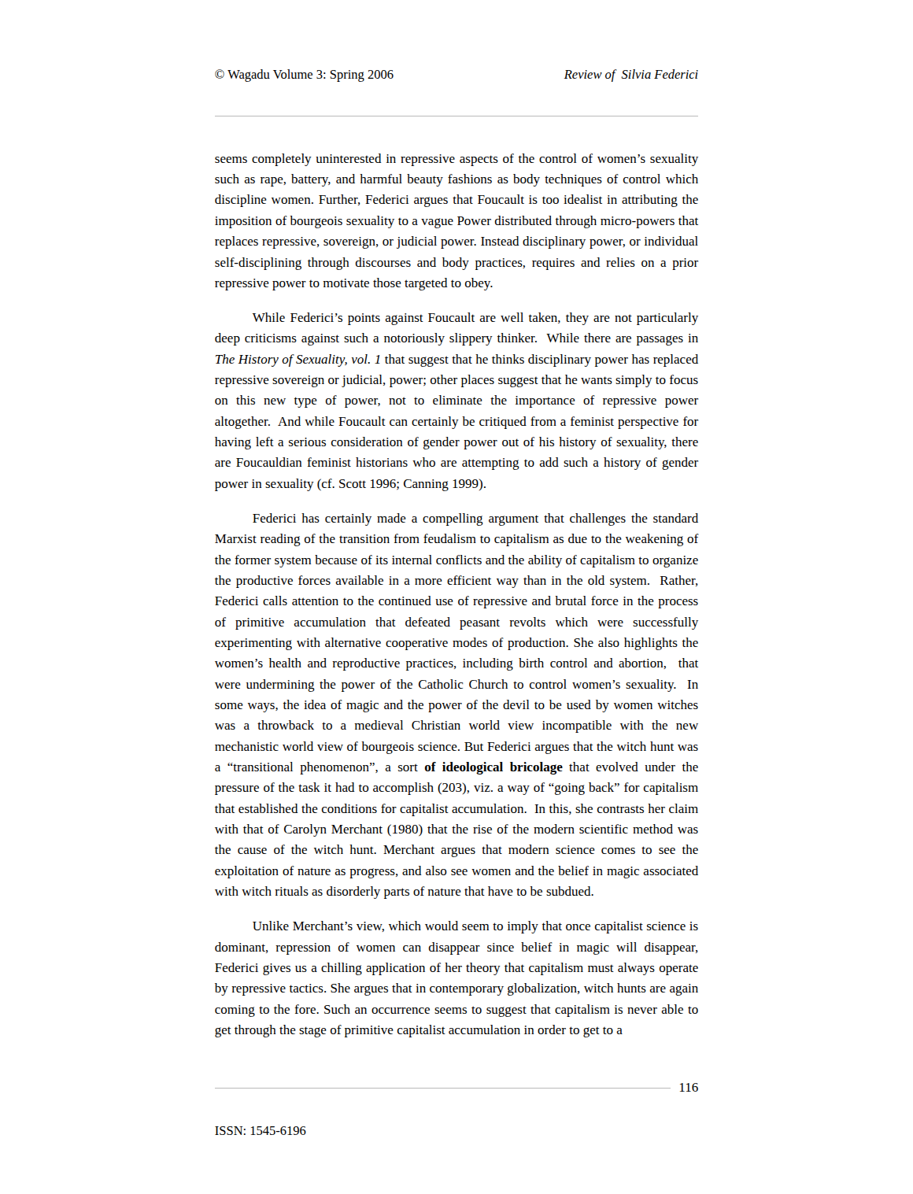© Wagadu Volume 3: Spring 2006 Review of Silvia Federici
seems completely uninterested in repressive aspects of the control of women’s sexuality such as rape, battery, and harmful beauty fashions as body techniques of control which discipline women. Further, Federici argues that Foucault is too idealist in attributing the imposition of bourgeois sexuality to a vague Power distributed through micro-powers that replaces repressive, sovereign, or judicial power. Instead disciplinary power, or individual self-disciplining through discourses and body practices, requires and relies on a prior repressive power to motivate those targeted to obey.
While Federici’s points against Foucault are well taken, they are not particularly deep criticisms against such a notoriously slippery thinker. While there are passages in The History of Sexuality, vol. 1 that suggest that he thinks disciplinary power has replaced repressive sovereign or judicial, power; other places suggest that he wants simply to focus on this new type of power, not to eliminate the importance of repressive power altogether. And while Foucault can certainly be critiqued from a feminist perspective for having left a serious consideration of gender power out of his history of sexuality, there are Foucauldian feminist historians who are attempting to add such a history of gender power in sexuality (cf. Scott 1996; Canning 1999).
Federici has certainly made a compelling argument that challenges the standard Marxist reading of the transition from feudalism to capitalism as due to the weakening of the former system because of its internal conflicts and the ability of capitalism to organize the productive forces available in a more efficient way than in the old system. Rather, Federici calls attention to the continued use of repressive and brutal force in the process of primitive accumulation that defeated peasant revolts which were successfully experimenting with alternative cooperative modes of production. She also highlights the women’s health and reproductive practices, including birth control and abortion, that were undermining the power of the Catholic Church to control women’s sexuality. In some ways, the idea of magic and the power of the devil to be used by women witches was a throwback to a medieval Christian world view incompatible with the new mechanistic world view of bourgeois science. But Federici argues that the witch hunt was a “transitional phenomenon”, a sort of ideological bricolage that evolved under the pressure of the task it had to accomplish (203), viz. a way of “going back” for capitalism that established the conditions for capitalist accumulation. In this, she contrasts her claim with that of Carolyn Merchant (1980) that the rise of the modern scientific method was the cause of the witch hunt. Merchant argues that modern science comes to see the exploitation of nature as progress, and also see women and the belief in magic associated with witch rituals as disorderly parts of nature that have to be subdued.
Unlike Merchant’s view, which would seem to imply that once capitalist science is dominant, repression of women can disappear since belief in magic will disappear, Federici gives us a chilling application of her theory that capitalism must always operate by repressive tactics. She argues that in contemporary globalization, witch hunts are again coming to the fore. Such an occurrence seems to suggest that capitalism is never able to get through the stage of primitive capitalist accumulation in order to get to a
116
ISSN: 1545-6196